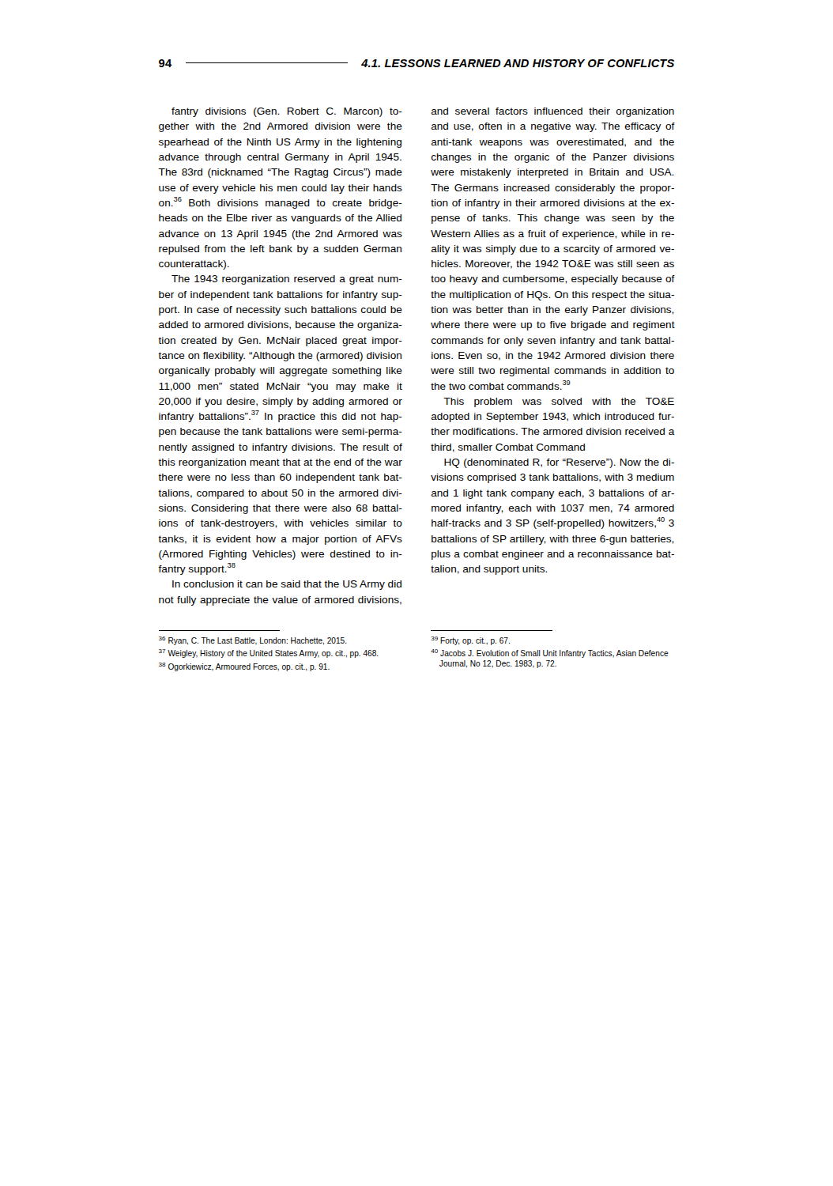94
4.1. Lessons Learned and History of Conflicts
fantry divisions (Gen. Robert C. Marcon) together with the 2nd Armored division were the spearhead of the Ninth US Army in the lightening advance through central Germany in April 1945. The 83rd (nicknamed “The Ragtag Circus”) made use of every vehicle his men could lay their hands on.36 Both divisions managed to create bridgeheads on the Elbe river as vanguards of the Allied advance on 13 April 1945 (the 2nd Armored was repulsed from the left bank by a sudden German counterattack).
The 1943 reorganization reserved a great number of independent tank battalions for infantry support. In case of necessity such battalions could be added to armored divisions, because the organization created by Gen. McNair placed great importance on flexibility. “Although the (armored) division organically probably will aggregate something like 11,000 men” stated McNair “you may make it 20,000 if you desire, simply by adding armored or infantry battalions”.37 In practice this did not happen because the tank battalions were semi-permanently assigned to infantry divisions. The result of this reorganization meant that at the end of the war there were no less than 60 independent tank battalions, compared to about 50 in the armored divisions. Considering that there were also 68 battalions of tank-destroyers, with vehicles similar to tanks, it is evident how a major portion of AFVs (Armored Fighting Vehicles) were destined to infantry support.38
In conclusion it can be said that the US Army did not fully appreciate the value of armored divisions, and several factors influenced their organization and use, often in a negative way. The efficacy of anti-tank weapons was overestimated, and the changes in the organic of the Panzer divisions were mistakenly interpreted in Britain and USA. The Germans increased considerably the proportion of infantry in their armored divisions at the expense of tanks. This change was seen by the Western Allies as a fruit of experience, while in reality it was simply due to a scarcity of armored vehicles. Moreover, the 1942 TO&E was still seen as too heavy and cumbersome, especially because of the multiplication of HQs. On this respect the situation was better than in the early Panzer divisions, where there were up to five brigade and regiment commands for only seven infantry and tank battalions. Even so, in the 1942 Armored division there were still two regimental commands in addition to the two combat commands.39
This problem was solved with the TO&E adopted in September 1943, which introduced further modifications. The armored division received a third, smaller Combat Command
HQ (denominated R, for “Reserve”). Now the divisions comprised 3 tank battalions, with 3 medium and 1 light tank company each, 3 battalions of armored infantry, each with 1037 men, 74 armored half-tracks and 3 SP (self-propelled) howitzers,40 3 battalions of SP artillery, with three 6-gun batteries, plus a combat engineer and a reconnaissance battalion, and support units.
36 Ryan, C. The Last Battle, London: Hachette, 2015.
37 Weigley, History of the United States Army, op. cit., pp. 468.
38 Ogorkiewicz, Armoured Forces, op. cit., p. 91.
39 Forty, op. cit., p. 67.
40 Jacobs J. Evolution of Small Unit Infantry Tactics, Asian Defence Journal, No 12, Dec. 1983, p. 72.